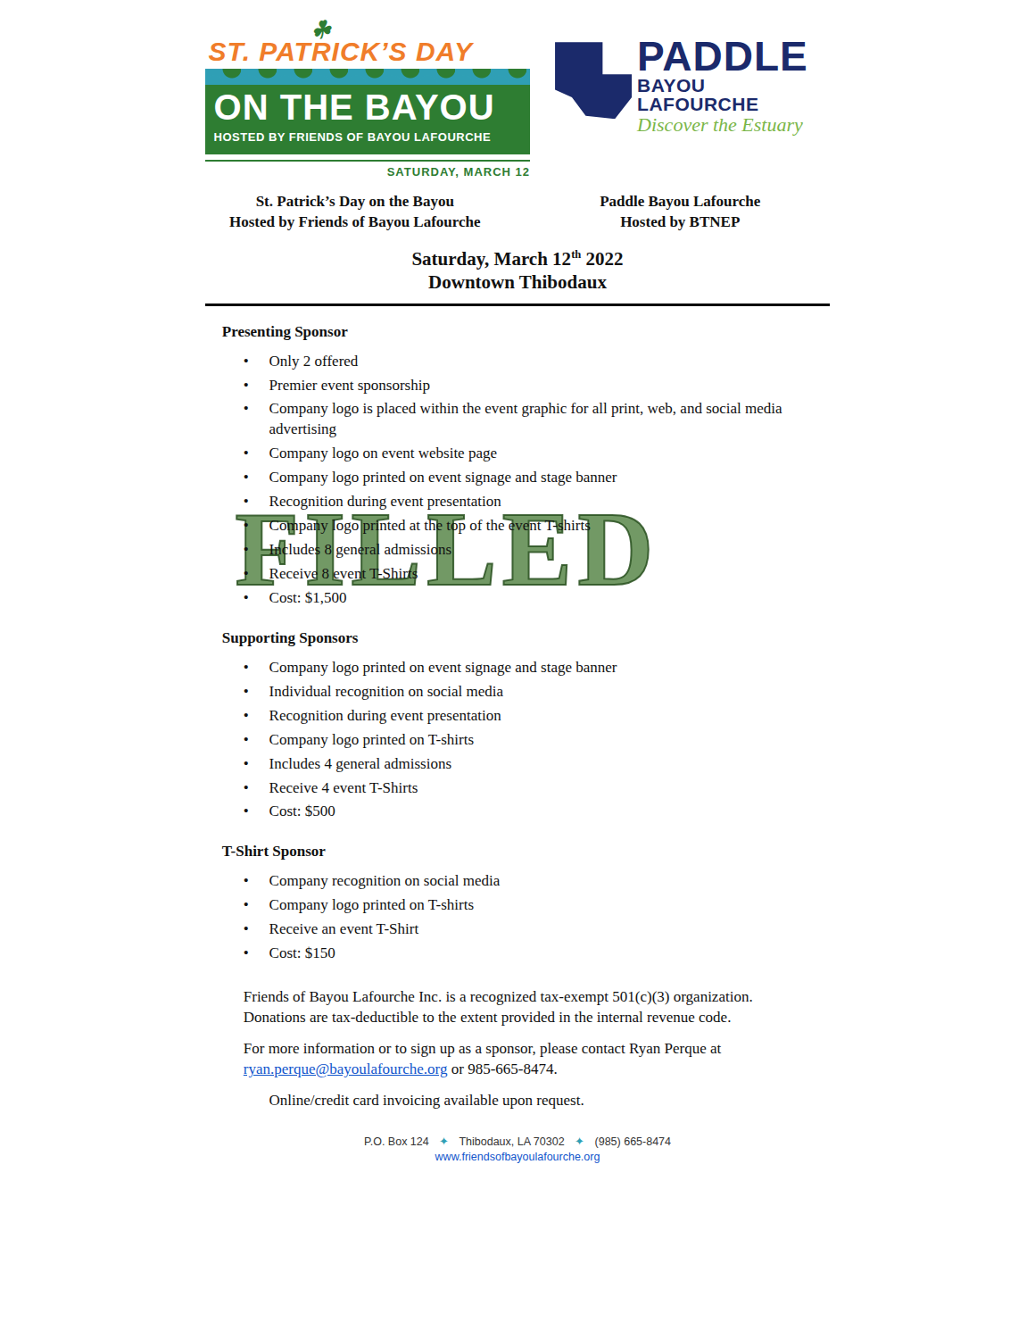St. Patrick’s Day☘
On the Bayou
Hosted by Friends of Bayou Lafourche
Saturday, March 12
Paddle
Bayou Lafourche
Discover the Estuary
St. Patrick’s Day on the Bayou
Hosted by Friends of Bayou Lafourche
Paddle Bayou Lafourche
Hosted by BTNEP
Saturday, March 12th 2022
Downtown Thibodaux
FILLED
Presenting Sponsor
Only 2 offered
Premier event sponsorship
Company logo is placed within the event graphic for all print, web, and social media advertising
Company logo on event website page
Company logo printed on event signage and stage banner
Recognition during event presentation
Company logo printed at the top of the event T-shirts
Includes 8 general admissions
Receive 8 event T-Shirts
Cost: $1,500
Supporting Sponsors
Company logo printed on event signage and stage banner
Individual recognition on social media
Recognition during event presentation
Company logo printed on T-shirts
Includes 4 general admissions
Receive 4 event T-Shirts
Cost: $500
T-Shirt Sponsor
Company recognition on social media
Company logo printed on T-shirts
Receive an event T-Shirt
Cost: $150
Friends of Bayou Lafourche Inc. is a recognized tax-exempt 501(c)(3) organization. Donations are tax-deductible to the extent provided in the internal revenue code.
For more information or to sign up as a sponsor, please contact Ryan Perque at ryan.perque@bayoulafourche.org or 985-665-8474.
Online/credit card invoicing available upon request.
P.O. Box 124 ✦ Thibodaux, LA 70302 ✦ (985) 665-8474
www.friendsofbayoulafourche.org